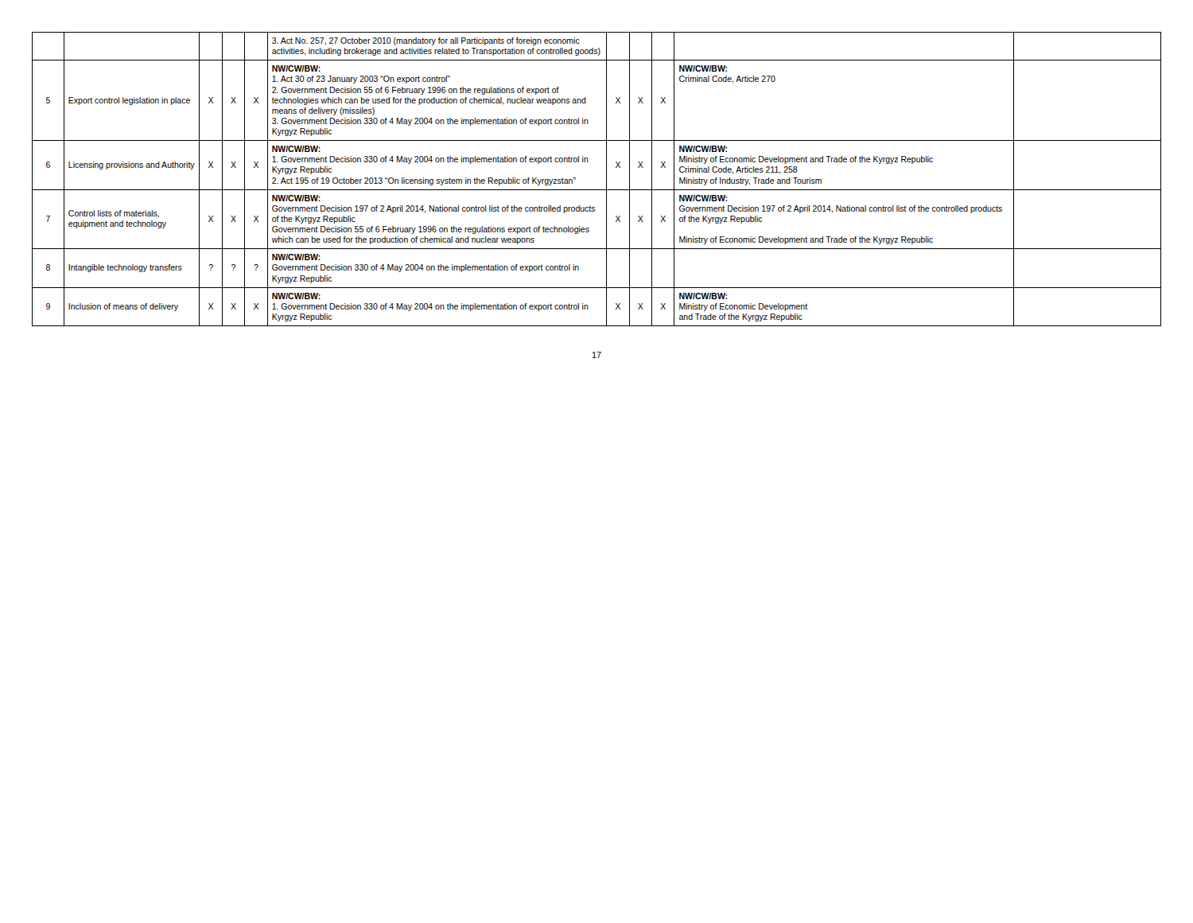| | | | | | 3. Act No. 257, 27 October 2010 (mandatory for all Participants of foreign economic activities, including brokerage and activities related to Transportation of controlled goods) | | | | | |
| 5 | Export control legislation in place | X | X | X | NW/CW/BW: 1. Act 30 of 23 January 2003 “On export control” 2. Government Decision 55 of 6 February 1996 on the regulations of export of technologies which can be used for the production of chemical, nuclear weapons and means of delivery (missiles) 3. Government Decision 330 of 4 May 2004 on the implementation of export control in Kyrgyz Republic | X | X | X | NW/CW/BW: Criminal Code, Article 270 | |
| 6 | Licensing provisions and Authority | X | X | X | NW/CW/BW: 1. Government Decision 330 of 4 May 2004 on the implementation of export control in Kyrgyz Republic 2. Act 195 of 19 October 2013 “On licensing system in the Republic of Kyrgyzstan” | X | X | X | NW/CW/BW: Ministry of Economic Development and Trade of the Kyrgyz Republic Criminal Code, Articles 211, 258 Ministry of Industry, Trade and Tourism | |
| 7 | Control lists of materials, equipment and technology | X | X | X | NW/CW/BW: Government Decision 197 of 2 April 2014, National control list of the controlled products of the Kyrgyz Republic Government Decision 55 of 6 February 1996 on the regulations export of technologies which can be used for the production of chemical and nuclear weapons | X | X | X | NW/CW/BW: Government Decision 197 of 2 April 2014, National control list of the controlled products of the Kyrgyz Republic Ministry of Economic Development and Trade of the Kyrgyz Republic | |
| 8 | Intangible technology transfers | ? | ? | ? | NW/CW/BW: Government Decision 330 of 4 May 2004 on the implementation of export control in Kyrgyz Republic | | | | | |
| 9 | Inclusion of means of delivery | X | X | X | NW/CW/BW: 1. Government Decision 330 of 4 May 2004 on the implementation of export control in Kyrgyz Republic | X | X | X | NW/CW/BW: Ministry of Economic Development and Trade of the Kyrgyz Republic | |
17